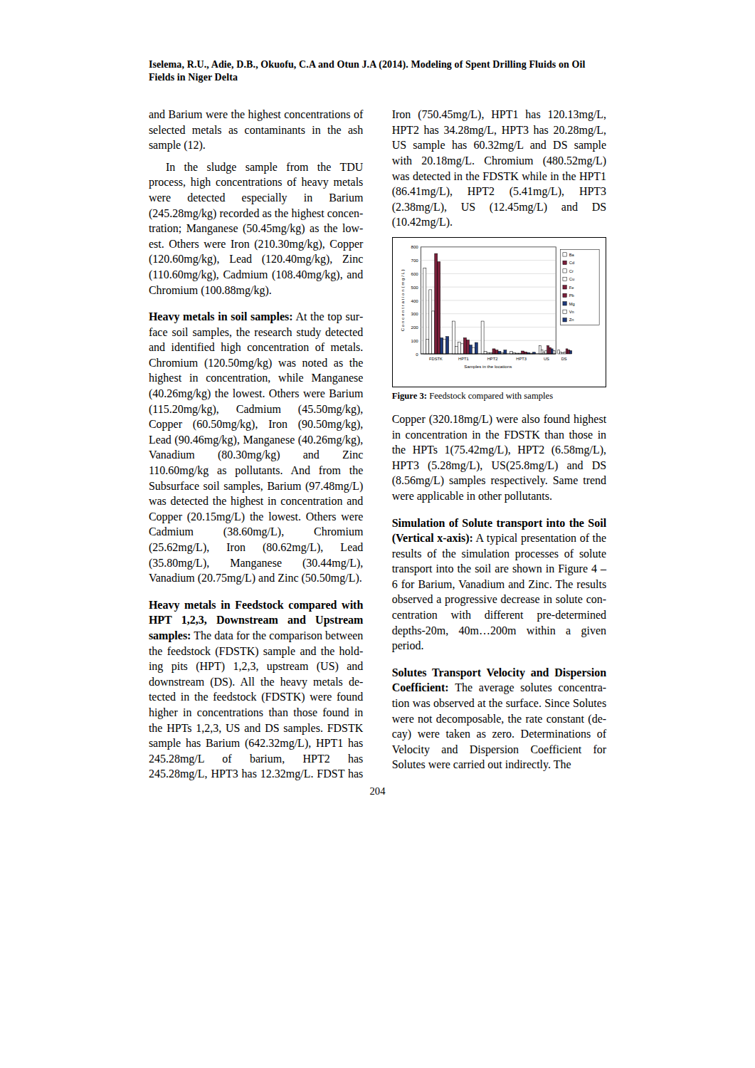Iselema, R.U., Adie, D.B., Okuofu, C.A and Otun J.A (2014). Modeling of Spent Drilling Fluids on Oil Fields in Niger Delta
and Barium were the highest concentrations of selected metals as contaminants in the ash sample (12).
In the sludge sample from the TDU process, high concentrations of heavy metals were detected especially in Barium (245.28mg/kg) recorded as the highest concentration; Manganese (50.45mg/kg) as the lowest. Others were Iron (210.30mg/kg), Copper (120.60mg/kg), Lead (120.40mg/kg), Zinc (110.60mg/kg), Cadmium (108.40mg/kg), and Chromium (100.88mg/kg).
Heavy metals in soil samples:
At the top surface soil samples, the research study detected and identified high concentration of metals. Chromium (120.50mg/kg) was noted as the highest in concentration, while Manganese (40.26mg/kg) the lowest. Others were Barium (115.20mg/kg), Cadmium (45.50mg/kg), Copper (60.50mg/kg), Iron (90.50mg/kg), Lead (90.46mg/kg), Manganese (40.26mg/kg), Vanadium (80.30mg/kg) and Zinc 110.60mg/kg as pollutants. And from the Subsurface soil samples, Barium (97.48mg/L) was detected the highest in concentration and Copper (20.15mg/L) the lowest. Others were Cadmium (38.60mg/L), Chromium (25.62mg/L), Iron (80.62mg/L), Lead (35.80mg/L), Manganese (30.44mg/L), Vanadium (20.75mg/L) and Zinc (50.50mg/L).
Heavy metals in Feedstock compared with HPT 1,2,3, Downstream and Upstream samples:
The data for the comparison between the feedstock (FDSTK) sample and the holding pits (HPT) 1,2,3, upstream (US) and downstream (DS). All the heavy metals detected in the feedstock (FDSTK) were found higher in concentrations than those found in the HPTs 1,2,3, US and DS samples. FDSTK sample has Barium (642.32mg/L), HPT1 has 245.28mg/L of barium, HPT2 has 245.28mg/L, HPT3 has 12.32mg/L. FDST has Iron (750.45mg/L), HPT1 has 120.13mg/L, HPT2 has 34.28mg/L, HPT3 has 20.28mg/L, US sample has 60.32mg/L and DS sample with 20.18mg/L. Chromium (480.52mg/L) was detected in the FDSTK while in the HPT1 (86.41mg/L), HPT2 (5.41mg/L), HPT3 (2.38mg/L), US (12.45mg/L) and DS (10.42mg/L).
800 700 600 500 400 300 200 100 0 C o n c e n t r a t i o n ( m g / L ) FDSTK HPT1 HPT2 HPT3 US DS Samples in the locations Ba Cd Cr Cu Fe Pb Mg Vn Zn
Figure 3: Feedstock compared with samples
Copper (320.18mg/L) were also found highest in concentration in the FDSTK than those in the HPTs 1(75.42mg/L), HPT2 (6.58mg/L), HPT3 (5.28mg/L), US(25.8mg/L) and DS (8.56mg/L) samples respectively. Same trend were applicable in other pollutants.
Simulation of Solute transport into the Soil (Vertical x-axis):
A typical presentation of the results of the simulation processes of solute transport into the soil are shown in Figure 4 – 6 for Barium, Vanadium and Zinc. The results observed a progressive decrease in solute concentration with different pre-determined depths-20m, 40m…200m within a given period.
Solutes Transport Velocity and Dispersion Coefficient:
The average solutes concentration was observed at the surface. Since Solutes were not decomposable, the rate constant (decay) were taken as zero. Determinations of Velocity and Dispersion Coefficient for Solutes were carried out indirectly. The
204